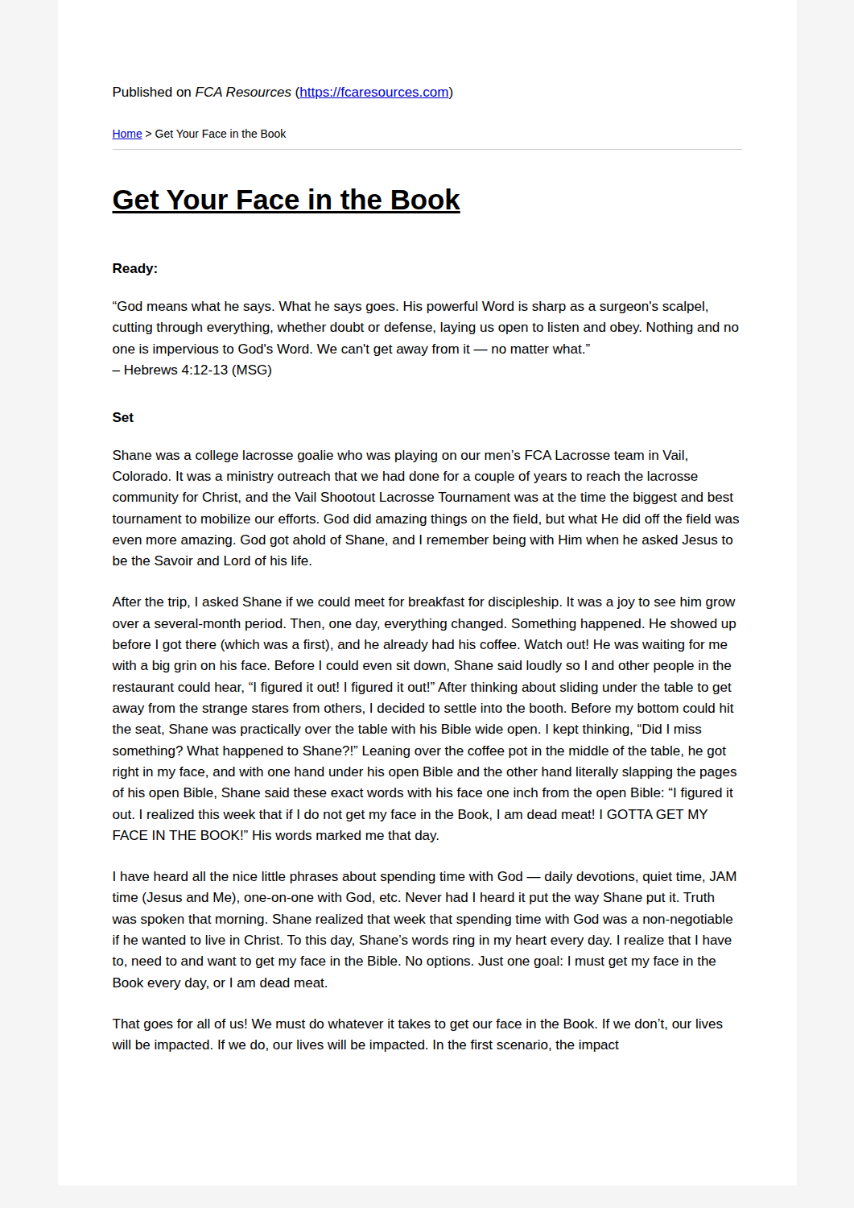Published on FCA Resources (https://fcaresources.com)
Home > Get Your Face in the Book
Get Your Face in the Book
Ready:
“God means what he says. What he says goes. His powerful Word is sharp as a surgeon's scalpel, cutting through everything, whether doubt or defense, laying us open to listen and obey. Nothing and no one is impervious to God's Word. We can't get away from it — no matter what.”
– Hebrews 4:12-13 (MSG)
Set
Shane was a college lacrosse goalie who was playing on our men’s FCA Lacrosse team in Vail, Colorado. It was a ministry outreach that we had done for a couple of years to reach the lacrosse community for Christ, and the Vail Shootout Lacrosse Tournament was at the time the biggest and best tournament to mobilize our efforts. God did amazing things on the field, but what He did off the field was even more amazing. God got ahold of Shane, and I remember being with Him when he asked Jesus to be the Savoir and Lord of his life.
After the trip, I asked Shane if we could meet for breakfast for discipleship. It was a joy to see him grow over a several-month period. Then, one day, everything changed. Something happened. He showed up before I got there (which was a first), and he already had his coffee. Watch out! He was waiting for me with a big grin on his face. Before I could even sit down, Shane said loudly so I and other people in the restaurant could hear, “I figured it out! I figured it out!” After thinking about sliding under the table to get away from the strange stares from others, I decided to settle into the booth. Before my bottom could hit the seat, Shane was practically over the table with his Bible wide open. I kept thinking, “Did I miss something? What happened to Shane?!” Leaning over the coffee pot in the middle of the table, he got right in my face, and with one hand under his open Bible and the other hand literally slapping the pages of his open Bible, Shane said these exact words with his face one inch from the open Bible: “I figured it out. I realized this week that if I do not get my face in the Book, I am dead meat! I GOTTA GET MY FACE IN THE BOOK!” His words marked me that day.
I have heard all the nice little phrases about spending time with God — daily devotions, quiet time, JAM time (Jesus and Me), one-on-one with God, etc. Never had I heard it put the way Shane put it. Truth was spoken that morning. Shane realized that week that spending time with God was a non-negotiable if he wanted to live in Christ. To this day, Shane’s words ring in my heart every day. I realize that I have to, need to and want to get my face in the Bible. No options. Just one goal: I must get my face in the Book every day, or I am dead meat.
That goes for all of us! We must do whatever it takes to get our face in the Book. If we don’t, our lives will be impacted. If we do, our lives will be impacted. In the first scenario, the impact